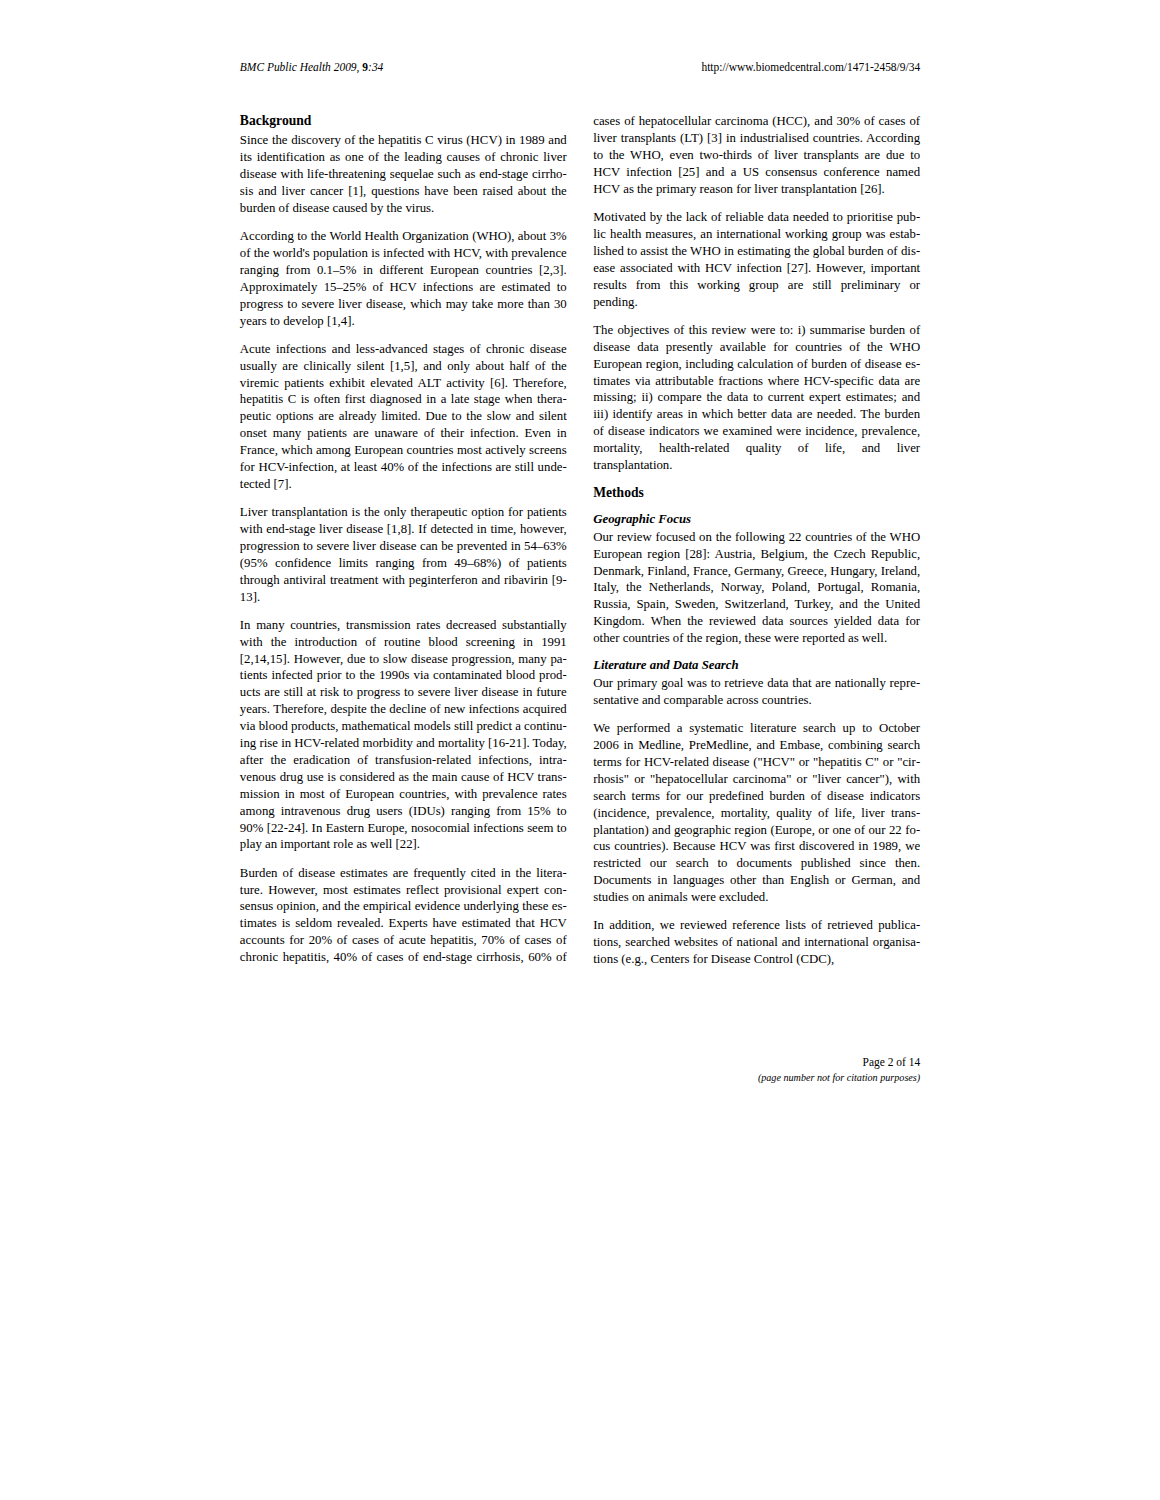BMC Public Health 2009, 9:34
http://www.biomedcentral.com/1471-2458/9/34
Background
Since the discovery of the hepatitis C virus (HCV) in 1989 and its identification as one of the leading causes of chronic liver disease with life-threatening sequelae such as end-stage cirrhosis and liver cancer [1], questions have been raised about the burden of disease caused by the virus.
According to the World Health Organization (WHO), about 3% of the world's population is infected with HCV, with prevalence ranging from 0.1–5% in different European countries [2,3]. Approximately 15–25% of HCV infections are estimated to progress to severe liver disease, which may take more than 30 years to develop [1,4].
Acute infections and less-advanced stages of chronic disease usually are clinically silent [1,5], and only about half of the viremic patients exhibit elevated ALT activity [6]. Therefore, hepatitis C is often first diagnosed in a late stage when therapeutic options are already limited. Due to the slow and silent onset many patients are unaware of their infection. Even in France, which among European countries most actively screens for HCV-infection, at least 40% of the infections are still undetected [7].
Liver transplantation is the only therapeutic option for patients with end-stage liver disease [1,8]. If detected in time, however, progression to severe liver disease can be prevented in 54–63% (95% confidence limits ranging from 49–68%) of patients through antiviral treatment with peginterferon and ribavirin [9-13].
In many countries, transmission rates decreased substantially with the introduction of routine blood screening in 1991 [2,14,15]. However, due to slow disease progression, many patients infected prior to the 1990s via contaminated blood products are still at risk to progress to severe liver disease in future years. Therefore, despite the decline of new infections acquired via blood products, mathematical models still predict a continuing rise in HCV-related morbidity and mortality [16-21]. Today, after the eradication of transfusion-related infections, intravenous drug use is considered as the main cause of HCV transmission in most of European countries, with prevalence rates among intravenous drug users (IDUs) ranging from 15% to 90% [22-24]. In Eastern Europe, nosocomial infections seem to play an important role as well [22].
Burden of disease estimates are frequently cited in the literature. However, most estimates reflect provisional expert consensus opinion, and the empirical evidence underlying these estimates is seldom revealed. Experts have estimated that HCV accounts for 20% of cases of acute hepatitis, 70% of cases of chronic hepatitis, 40% of cases of end-stage cirrhosis, 60% of cases of hepatocellular carcinoma (HCC), and 30% of cases of liver transplants (LT) [3] in industrialised countries. According to the WHO, even two-thirds of liver transplants are due to HCV infection [25] and a US consensus conference named HCV as the primary reason for liver transplantation [26].
Motivated by the lack of reliable data needed to prioritise public health measures, an international working group was established to assist the WHO in estimating the global burden of disease associated with HCV infection [27]. However, important results from this working group are still preliminary or pending.
The objectives of this review were to: i) summarise burden of disease data presently available for countries of the WHO European region, including calculation of burden of disease estimates via attributable fractions where HCV-specific data are missing; ii) compare the data to current expert estimates; and iii) identify areas in which better data are needed. The burden of disease indicators we examined were incidence, prevalence, mortality, health-related quality of life, and liver transplantation.
Methods
Geographic Focus
Our review focused on the following 22 countries of the WHO European region [28]: Austria, Belgium, the Czech Republic, Denmark, Finland, France, Germany, Greece, Hungary, Ireland, Italy, the Netherlands, Norway, Poland, Portugal, Romania, Russia, Spain, Sweden, Switzerland, Turkey, and the United Kingdom. When the reviewed data sources yielded data for other countries of the region, these were reported as well.
Literature and Data Search
Our primary goal was to retrieve data that are nationally representative and comparable across countries.
We performed a systematic literature search up to October 2006 in Medline, PreMedline, and Embase, combining search terms for HCV-related disease ("HCV" or "hepatitis C" or "cirrhosis" or "hepatocellular carcinoma" or "liver cancer"), with search terms for our predefined burden of disease indicators (incidence, prevalence, mortality, quality of life, liver transplantation) and geographic region (Europe, or one of our 22 focus countries). Because HCV was first discovered in 1989, we restricted our search to documents published since then. Documents in languages other than English or German, and studies on animals were excluded.
In addition, we reviewed reference lists of retrieved publications, searched websites of national and international organisations (e.g., Centers for Disease Control (CDC),
Page 2 of 14
(page number not for citation purposes)